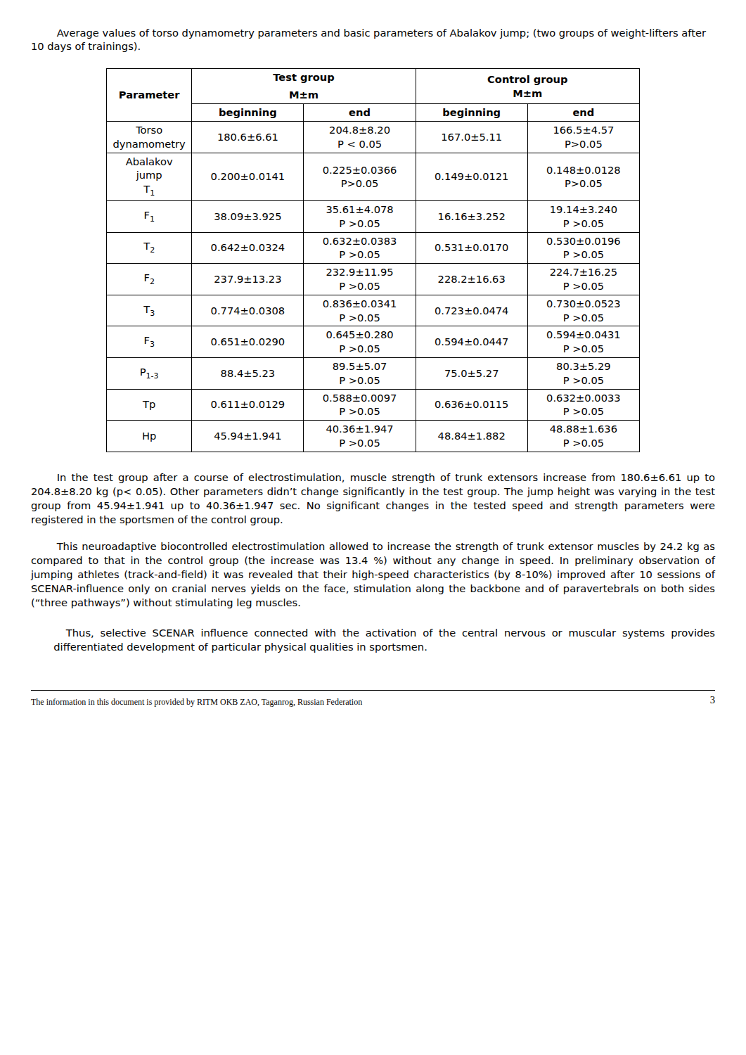Average values of torso dynamometry parameters and basic parameters of Abalakov jump; (two groups of weight-lifters after 10 days of trainings).
| Parameter | Test group M±m | Control group M±m |
| --- | --- | --- |
| beginning | end | beginning | end |
| Torso dynamometry | 180.6±6.61 | 204.8±8.20 P < 0.05 | 167.0±5.11 | 166.5±4.57 P>0.05 |
| Abalakov jump T 1 | 0.200±0.0141 | 0.225±0.0366 P>0.05 | 0.149±0.0121 | 0.148±0.0128 P>0.05 |
| F 1 | 38.09±3.925 | 35.61±4.078 P >0.05 | 16.16±3.252 | 19.14±3.240 P >0.05 |
| T 2 | 0.642±0.0324 | 0.632±0.0383 P >0.05 | 0.531±0.0170 | 0.530±0.0196 P >0.05 |
| F 2 | 237.9±13.23 | 232.9±11.95 P >0.05 | 228.2±16.63 | 224.7±16.25 P >0.05 |
| T 3 | 0.774±0.0308 | 0.836±0.0341 P >0.05 | 0.723±0.0474 | 0.730±0.0523 P >0.05 |
| F 3 | 0.651±0.0290 | 0.645±0.280 P >0.05 | 0.594±0.0447 | 0.594±0.0431 P >0.05 |
| P 1-3 | 88.4±5.23 | 89.5±5.07 P >0.05 | 75.0±5.27 | 80.3±5.29 P >0.05 |
| Tp | 0.611±0.0129 | 0.588±0.0097 P >0.05 | 0.636±0.0115 | 0.632±0.0033 P >0.05 |
| Hp | 45.94±1.941 | 40.36±1.947 P >0.05 | 48.84±1.882 | 48.88±1.636 P >0.05 |
In the test group after a course of electrostimulation, muscle strength of trunk extensors increase from 180.6±6.61 up to 204.8±8.20 kg (p< 0.05). Other parameters didn’t change significantly in the test group. The jump height was varying in the test group from 45.94±1.941 up to 40.36±1.947 sec. No significant changes in the tested speed and strength parameters were registered in the sportsmen of the control group.
This neuroadaptive biocontrolled electrostimulation allowed to increase the strength of trunk extensor muscles by 24.2 kg as compared to that in the control group (the increase was 13.4 %) without any change in speed. In preliminary observation of jumping athletes (track-and-field) it was revealed that their high-speed characteristics (by 8-10%) improved after 10 sessions of SCENAR-influence only on cranial nerves yields on the face, stimulation along the backbone and of paravertebrals on both sides (“three pathways”) without stimulating leg muscles.
Thus, selective SCENAR influence connected with the activation of the central nervous or muscular systems provides differentiated development of particular physical qualities in sportsmen.
The information in this document is provided by RITM OKB ZAO, Taganrog, Russian Federation 3